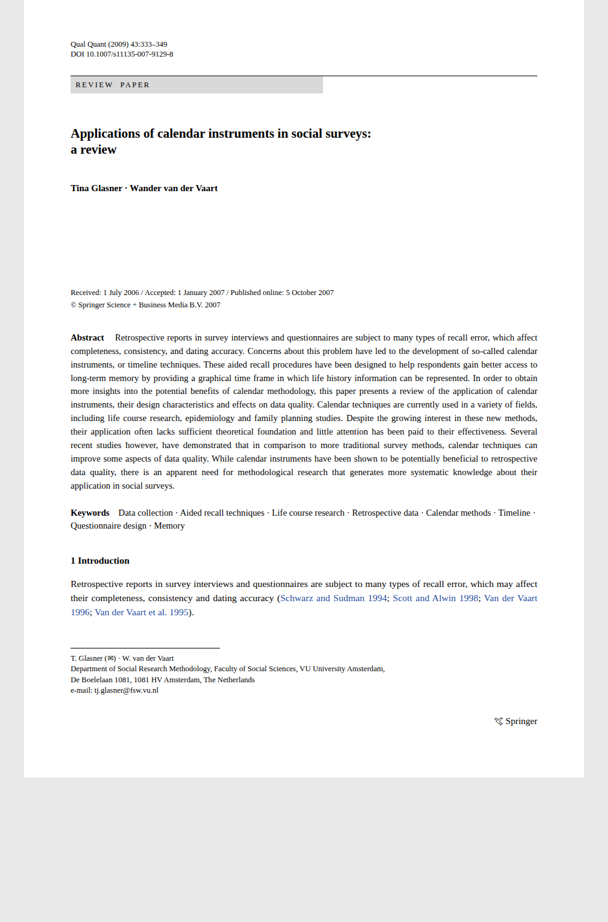Qual Quant (2009) 43:333–349
DOI 10.1007/s11135-007-9129-8
Review Paper
Applications of calendar instruments in social surveys:
a review
Tina Glasner · Wander van der Vaart
Received: 1 July 2006 / Accepted: 1 January 2007 / Published online: 5 October 2007
© Springer Science + Business Media B.V. 2007
Abstract Retrospective reports in survey interviews and questionnaires are subject to many types of recall error, which affect completeness, consistency, and dating accuracy. Concerns about this problem have led to the development of so-called calendar instruments, or timeline techniques. These aided recall procedures have been designed to help respondents gain better access to long-term memory by providing a graphical time frame in which life history information can be represented. In order to obtain more insights into the potential benefits of calendar methodology, this paper presents a review of the application of calendar instruments, their design characteristics and effects on data quality. Calendar techniques are currently used in a variety of fields, including life course research, epidemiology and family planning studies. Despite the growing interest in these new methods, their application often lacks sufficient theoretical foundation and little attention has been paid to their effectiveness. Several recent studies however, have demonstrated that in comparison to more traditional survey methods, calendar techniques can improve some aspects of data quality. While calendar instruments have been shown to be potentially beneficial to retrospective data quality, there is an apparent need for methodological research that generates more systematic knowledge about their application in social surveys.
Keywords Data collection · Aided recall techniques · Life course research · Retrospective data · Calendar methods · Timeline · Questionnaire design · Memory
1 Introduction
Retrospective reports in survey interviews and questionnaires are subject to many types of recall error, which may affect their completeness, consistency and dating accuracy (Schwarz and Sudman 1994; Scott and Alwin 1998; Van der Vaart 1996; Van der Vaart et al. 1995).
T. Glasner (✉) · W. van der Vaart
Department of Social Research Methodology, Faculty of Social Sciences, VU University Amsterdam,
De Boelelaan 1081, 1081 HV Amsterdam, The Netherlands
e-mail: tj.glasner@fsw.vu.nl
🕊Springer